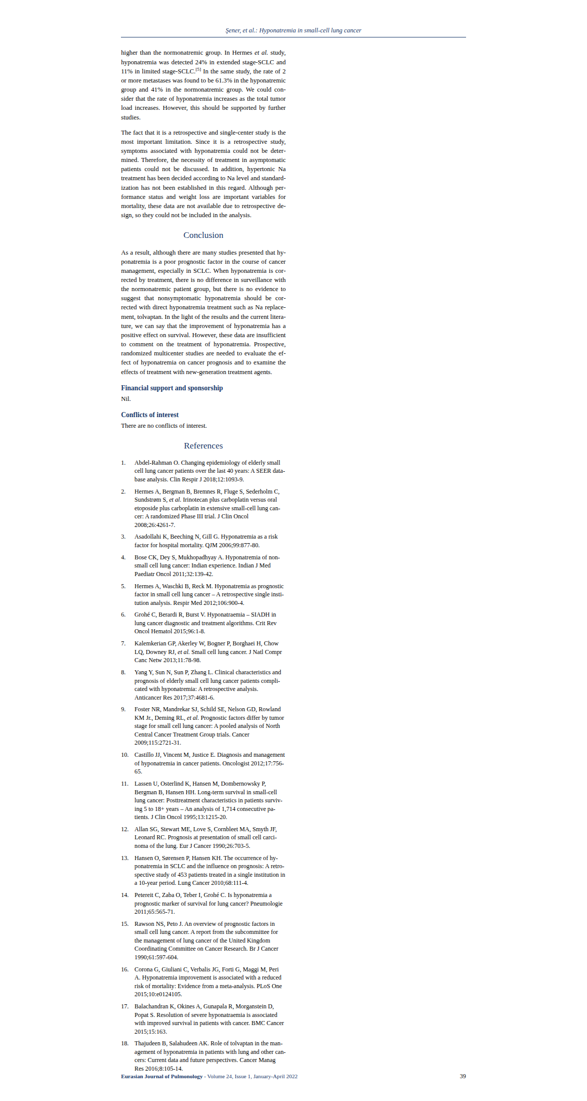Şener, et al.: Hyponatremia in small-cell lung cancer
higher than the normonatremic group. In Hermes et al. study, hyponatremia was detected 24% in extended stage-SCLC and 11% in limited stage-SCLC.[5] In the same study, the rate of 2 or more metastases was found to be 61.3% in the hyponatremic group and 41% in the normonatremic group. We could consider that the rate of hyponatremia increases as the total tumor load increases. However, this should be supported by further studies.
The fact that it is a retrospective and single-center study is the most important limitation. Since it is a retrospective study, symptoms associated with hyponatremia could not be determined. Therefore, the necessity of treatment in asymptomatic patients could not be discussed. In addition, hypertonic Na treatment has been decided according to Na level and standardization has not been established in this regard. Although performance status and weight loss are important variables for mortality, these data are not available due to retrospective design, so they could not be included in the analysis.
Conclusion
As a result, although there are many studies presented that hyponatremia is a poor prognostic factor in the course of cancer management, especially in SCLC. When hyponatremia is corrected by treatment, there is no difference in surveillance with the normonatremic patient group, but there is no evidence to suggest that nonsymptomatic hyponatremia should be corrected with direct hyponatremia treatment such as Na replacement, tolvaptan. In the light of the results and the current literature, we can say that the improvement of hyponatremia has a positive effect on survival. However, these data are insufficient to comment on the treatment of hyponatremia. Prospective, randomized multicenter studies are needed to evaluate the effect of hyponatremia on cancer prognosis and to examine the effects of treatment with new-generation treatment agents.
Financial support and sponsorship
Nil.
Conflicts of interest
There are no conflicts of interest.
References
Abdel-Rahman O. Changing epidemiology of elderly small cell lung cancer patients over the last 40 years: A SEER database analysis. Clin Respir J 2018;12:1093-9.
Hermes A, Bergman B, Bremnes R, Fluge S, Sederholm C, Sundstrøm S, et al. Irinotecan plus carboplatin versus oral etoposide plus carboplatin in extensive small-cell lung cancer: A randomized Phase III trial. J Clin Oncol 2008;26:4261-7.
Asadollahi K, Beeching N, Gill G. Hyponatremia as a risk factor for hospital mortality. QJM 2006;99:877-80.
Bose CK, Dey S, Mukhopadhyay A. Hyponatremia of non-small cell lung cancer: Indian experience. Indian J Med Paediatr Oncol 2011;32:139-42.
Hermes A, Waschki B, Reck M. Hyponatremia as prognostic factor in small cell lung cancer – A retrospective single institution analysis. Respir Med 2012;106:900-4.
Grohé C, Berardi R, Burst V. Hyponatraemia – SIADH in lung cancer diagnostic and treatment algorithms. Crit Rev Oncol Hematol 2015;96:1-8.
Kalemkerian GP, Akerley W, Bogner P, Borghaei H, Chow LQ, Downey RJ, et al. Small cell lung cancer. J Natl Compr Canc Netw 2013;11:78-98.
Yang Y, Sun N, Sun P, Zhang L. Clinical characteristics and prognosis of elderly small cell lung cancer patients complicated with hyponatremia: A retrospective analysis. Anticancer Res 2017;37:4681-6.
Foster NR, Mandrekar SJ, Schild SE, Nelson GD, Rowland KM Jr., Deming RL, et al. Prognostic factors differ by tumor stage for small cell lung cancer: A pooled analysis of North Central Cancer Treatment Group trials. Cancer 2009;115:2721-31.
Castillo JJ, Vincent M, Justice E. Diagnosis and management of hyponatremia in cancer patients. Oncologist 2012;17:756-65.
Lassen U, Osterlind K, Hansen M, Dombernowsky P, Bergman B, Hansen HH. Long-term survival in small-cell lung cancer: Posttreatment characteristics in patients surviving 5 to 18+ years – An analysis of 1,714 consecutive patients. J Clin Oncol 1995;13:1215-20.
Allan SG, Stewart ME, Love S, Cornbleet MA, Smyth JF, Leonard RC. Prognosis at presentation of small cell carcinoma of the lung. Eur J Cancer 1990;26:703-5.
Hansen O, Sørensen P, Hansen KH. The occurrence of hyponatremia in SCLC and the influence on prognosis: A retrospective study of 453 patients treated in a single institution in a 10-year period. Lung Cancer 2010;68:111-4.
Petereit C, Zaba O, Teber I, Grohé C. Is hyponatremia a prognostic marker of survival for lung cancer? Pneumologie 2011;65:565-71.
Rawson NS, Peto J. An overview of prognostic factors in small cell lung cancer. A report from the subcommittee for the management of lung cancer of the United Kingdom Coordinating Committee on Cancer Research. Br J Cancer 1990;61:597-604.
Corona G, Giuliani C, Verbalis JG, Forti G, Maggi M, Peri A. Hyponatremia improvement is associated with a reduced risk of mortality: Evidence from a meta-analysis. PLoS One 2015;10:e0124105.
Balachandran K, Okines A, Gunapala R, Morganstein D, Popat S. Resolution of severe hyponatraemia is associated with improved survival in patients with cancer. BMC Cancer 2015;15:163.
Thajudeen B, Salahudeen AK. Role of tolvaptan in the management of hyponatremia in patients with lung and other cancers: Current data and future perspectives. Cancer Manag Res 2016;8:105-14.
Eurasian Journal of Pulmonology - Volume 24, Issue 1, January-April 2022
39